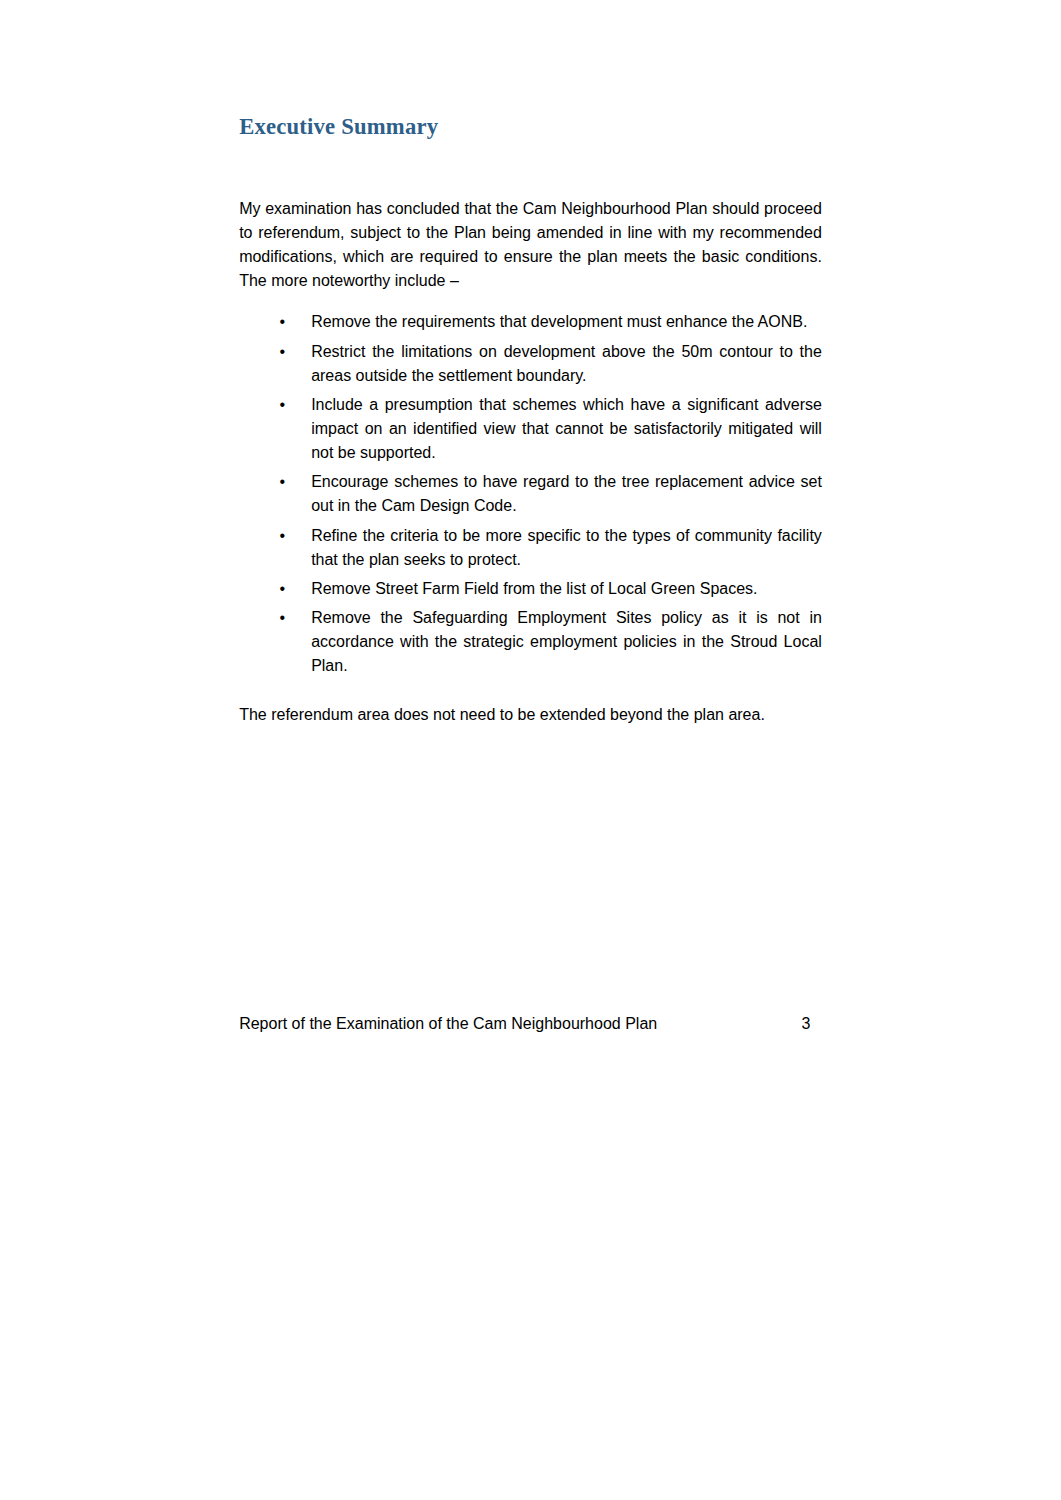Executive Summary
My examination has concluded that the Cam Neighbourhood Plan should proceed to referendum, subject to the Plan being amended in line with my recommended modifications, which are required to ensure the plan meets the basic conditions. The more noteworthy include –
Remove the requirements that development must enhance the AONB.
Restrict the limitations on development above the 50m contour to the areas outside the settlement boundary.
Include a presumption that schemes which have a significant adverse impact on an identified view that cannot be satisfactorily mitigated will not be supported.
Encourage schemes to have regard to the tree replacement advice set out in the Cam Design Code.
Refine the criteria to be more specific to the types of community facility that the plan seeks to protect.
Remove Street Farm Field from the list of Local Green Spaces.
Remove the Safeguarding Employment Sites policy as it is not in accordance with the strategic employment policies in the Stroud Local Plan.
The referendum area does not need to be extended beyond the plan area.
Report of the Examination of the Cam Neighbourhood Plan 3